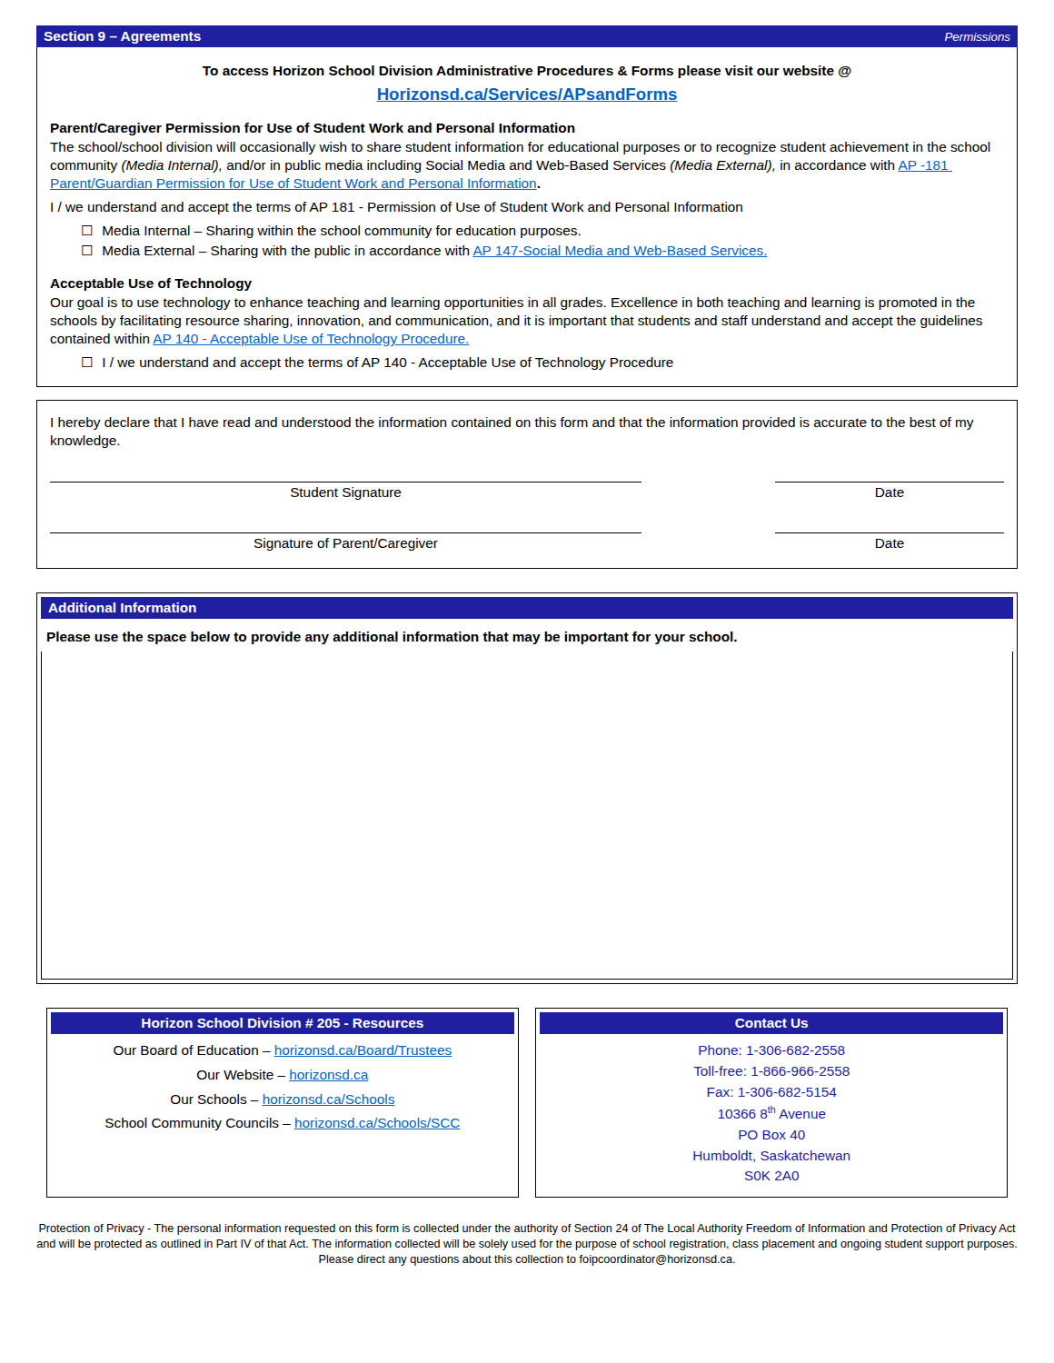Section 9 – Agreements Permissions
To access Horizon School Division Administrative Procedures & Forms please visit our website @ Horizonsd.ca/Services/APsandForms
Parent/Caregiver Permission for Use of Student Work and Personal Information
The school/school division will occasionally wish to share student information for educational purposes or to recognize student achievement in the school community (Media Internal), and/or in public media including Social Media and Web-Based Services (Media External), in accordance with AP -181 Parent/Guardian Permission for Use of Student Work and Personal Information.
I / we understand and accept the terms of AP 181 - Permission of Use of Student Work and Personal Information
☐ Media Internal – Sharing within the school community for education purposes.
☐ Media External – Sharing with the public in accordance with AP 147-Social Media and Web-Based Services.
Acceptable Use of Technology
Our goal is to use technology to enhance teaching and learning opportunities in all grades. Excellence in both teaching and learning is promoted in the schools by facilitating resource sharing, innovation, and communication, and it is important that students and staff understand and accept the guidelines contained within AP 140 - Acceptable Use of Technology Procedure.
☐ I / we understand and accept the terms of AP 140 - Acceptable Use of Technology Procedure
I hereby declare that I have read and understood the information contained on this form and that the information provided is accurate to the best of my knowledge.
Student Signature
Date
Signature of Parent/Caregiver
Date
Additional Information
Please use the space below to provide any additional information that may be important for your school.
Horizon School Division # 205 - Resources
Our Board of Education – horizonsd.ca/Board/Trustees
Our Website – horizonsd.ca
Our Schools – horizonsd.ca/Schools
School Community Councils – horizonsd.ca/Schools/SCC
Contact Us
Phone: 1-306-682-2558
Toll-free: 1-866-966-2558
Fax: 1-306-682-5154
10366 8th Avenue
PO Box 40
Humboldt, Saskatchewan
S0K 2A0
Protection of Privacy - The personal information requested on this form is collected under the authority of Section 24 of The Local Authority Freedom of Information and Protection of Privacy Act and will be protected as outlined in Part IV of that Act. The information collected will be solely used for the purpose of school registration, class placement and ongoing student support purposes. Please direct any questions about this collection to foipcoordinator@horizonsd.ca.